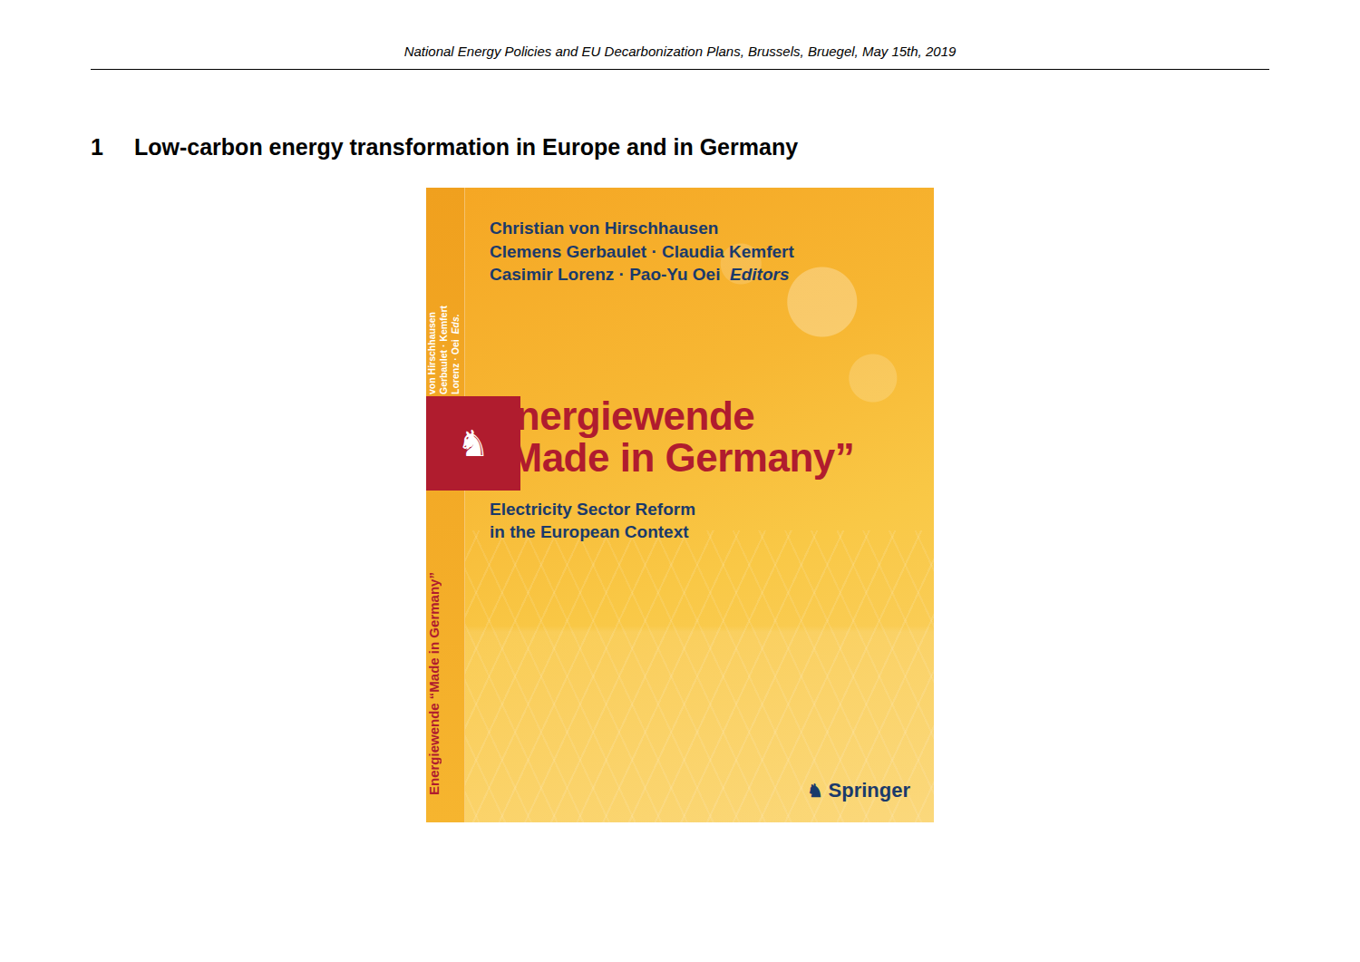National Energy Policies and EU Decarbonization Plans, Brussels, Bruegel, May 15th, 2019
1 Low-carbon energy transformation in Europe and in Germany
von Hirschhausen
Gerbaulet · Kemfert
Lorenz · Oei Eds.
Energiewende “Made in Germany”
♞
Christian von Hirschhausen
Clemens Gerbaulet · Claudia Kemfert
Casimir Lorenz · Pao-Yu Oei Editors
Energiewende
“Made in Germany”
Electricity Sector Reform
in the European Context
♞Springer